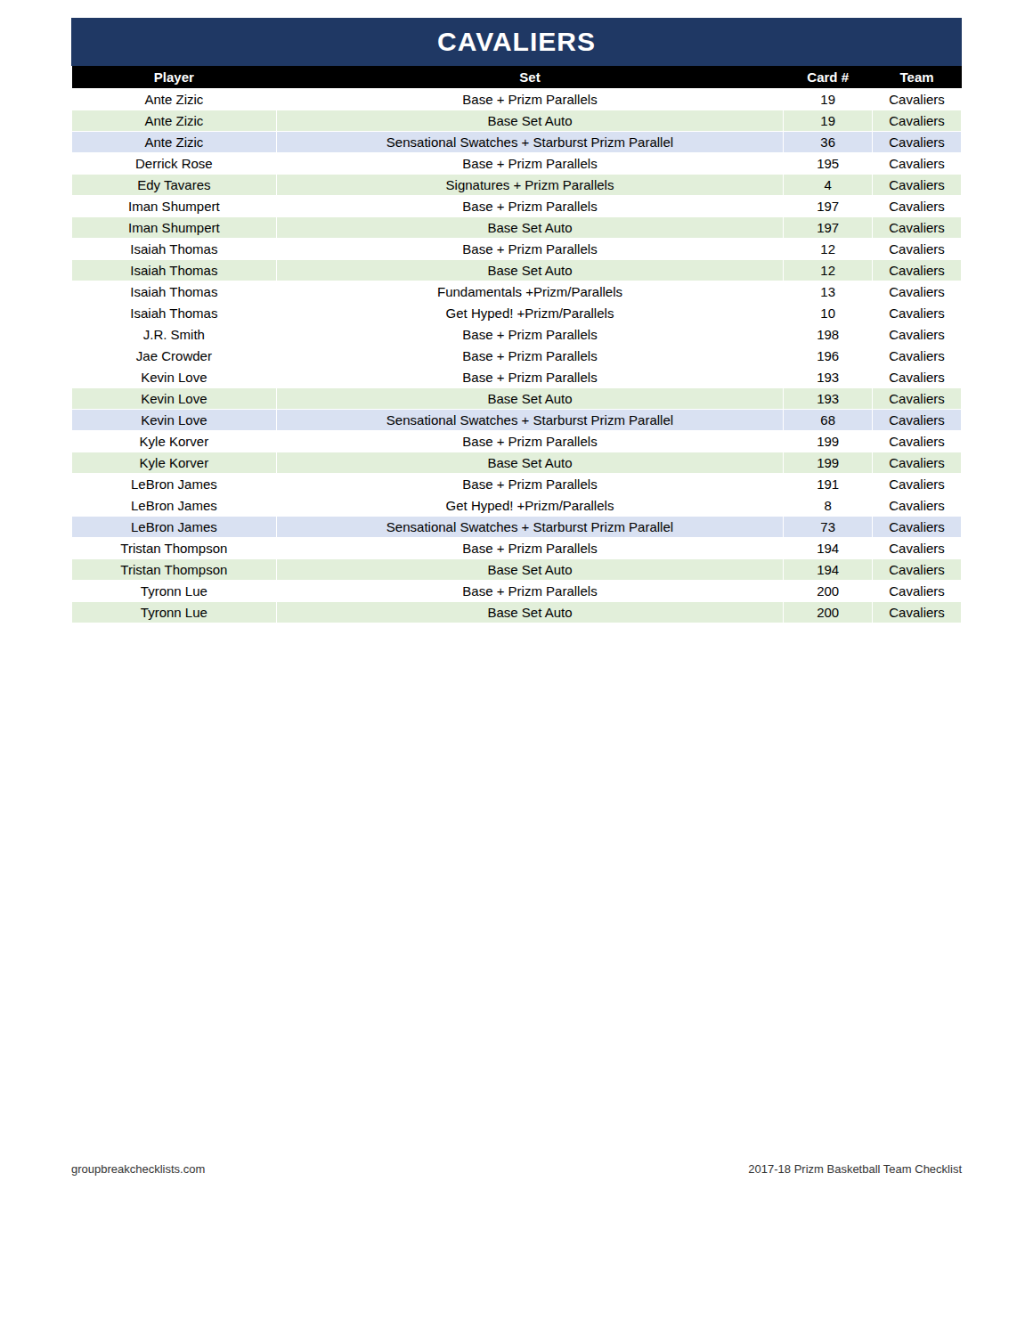CAVALIERS
| Player | Set | Card # | Team |
| --- | --- | --- | --- |
| Ante Zizic | Base + Prizm Parallels | 19 | Cavaliers |
| Ante Zizic | Base Set Auto | 19 | Cavaliers |
| Ante Zizic | Sensational Swatches + Starburst Prizm Parallel | 36 | Cavaliers |
| Derrick Rose | Base + Prizm Parallels | 195 | Cavaliers |
| Edy Tavares | Signatures + Prizm Parallels | 4 | Cavaliers |
| Iman Shumpert | Base + Prizm Parallels | 197 | Cavaliers |
| Iman Shumpert | Base Set Auto | 197 | Cavaliers |
| Isaiah Thomas | Base + Prizm Parallels | 12 | Cavaliers |
| Isaiah Thomas | Base Set Auto | 12 | Cavaliers |
| Isaiah Thomas | Fundamentals +Prizm/Parallels | 13 | Cavaliers |
| Isaiah Thomas | Get Hyped! +Prizm/Parallels | 10 | Cavaliers |
| J.R. Smith | Base + Prizm Parallels | 198 | Cavaliers |
| Jae Crowder | Base + Prizm Parallels | 196 | Cavaliers |
| Kevin Love | Base + Prizm Parallels | 193 | Cavaliers |
| Kevin Love | Base Set Auto | 193 | Cavaliers |
| Kevin Love | Sensational Swatches + Starburst Prizm Parallel | 68 | Cavaliers |
| Kyle Korver | Base + Prizm Parallels | 199 | Cavaliers |
| Kyle Korver | Base Set Auto | 199 | Cavaliers |
| LeBron James | Base + Prizm Parallels | 191 | Cavaliers |
| LeBron James | Get Hyped! +Prizm/Parallels | 8 | Cavaliers |
| LeBron James | Sensational Swatches + Starburst Prizm Parallel | 73 | Cavaliers |
| Tristan Thompson | Base + Prizm Parallels | 194 | Cavaliers |
| Tristan Thompson | Base Set Auto | 194 | Cavaliers |
| Tyronn Lue | Base + Prizm Parallels | 200 | Cavaliers |
| Tyronn Lue | Base Set Auto | 200 | Cavaliers |
groupbreakchecklists.com 2017-18 Prizm Basketball Team Checklist